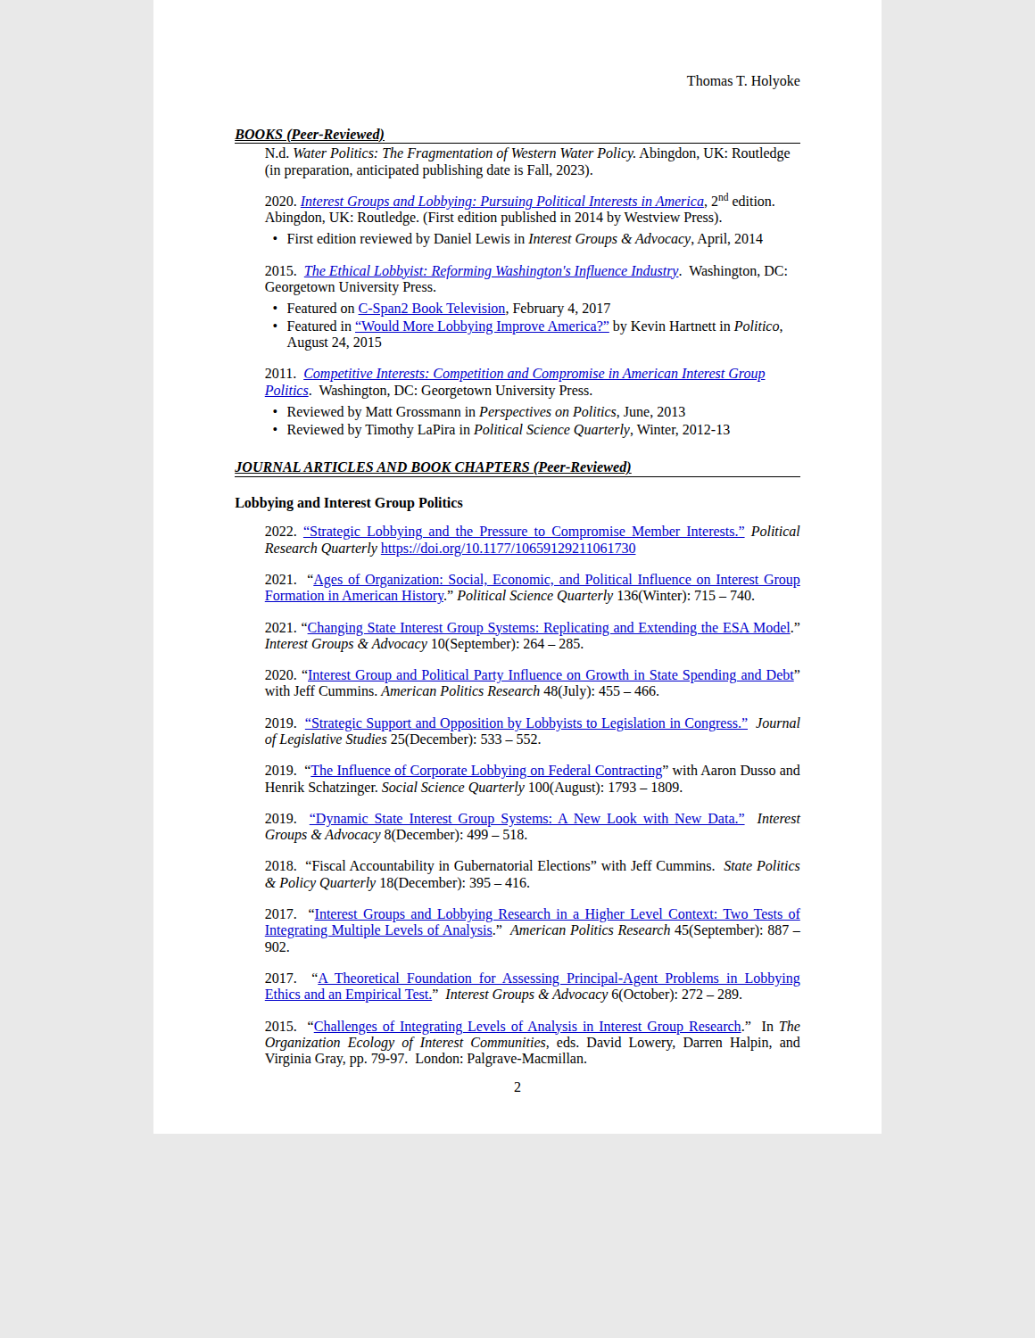Thomas T. Holyoke
BOOKS (Peer-Reviewed)
N.d. Water Politics: The Fragmentation of Western Water Policy. Abingdon, UK: Routledge (in preparation, anticipated publishing date is Fall, 2023).
2020. Interest Groups and Lobbying: Pursuing Political Interests in America, 2nd edition. Abingdon, UK: Routledge. (First edition published in 2014 by Westview Press).
First edition reviewed by Daniel Lewis in Interest Groups & Advocacy, April, 2014
2015. The Ethical Lobbyist: Reforming Washington's Influence Industry. Washington, DC: Georgetown University Press.
Featured on C-Span2 Book Television, February 4, 2017
Featured in “Would More Lobbying Improve America?” by Kevin Hartnett in Politico, August 24, 2015
2011. Competitive Interests: Competition and Compromise in American Interest Group Politics. Washington, DC: Georgetown University Press.
Reviewed by Matt Grossmann in Perspectives on Politics, June, 2013
Reviewed by Timothy LaPira in Political Science Quarterly, Winter, 2012-13
JOURNAL ARTICLES AND BOOK CHAPTERS (Peer-Reviewed)
Lobbying and Interest Group Politics
2022. “Strategic Lobbying and the Pressure to Compromise Member Interests.” Political Research Quarterly https://doi.org/10.1177/10659129211061730
2021. “Ages of Organization: Social, Economic, and Political Influence on Interest Group Formation in American History.” Political Science Quarterly 136(Winter): 715 – 740.
2021. “Changing State Interest Group Systems: Replicating and Extending the ESA Model.” Interest Groups & Advocacy 10(September): 264 – 285.
2020. “Interest Group and Political Party Influence on Growth in State Spending and Debt” with Jeff Cummins. American Politics Research 48(July): 455 – 466.
2019. “Strategic Support and Opposition by Lobbyists to Legislation in Congress.” Journal of Legislative Studies 25(December): 533 – 552.
2019. “The Influence of Corporate Lobbying on Federal Contracting” with Aaron Dusso and Henrik Schatzinger. Social Science Quarterly 100(August): 1793 – 1809.
2019. “Dynamic State Interest Group Systems: A New Look with New Data.” Interest Groups & Advocacy 8(December): 499 – 518.
2018. “Fiscal Accountability in Gubernatorial Elections” with Jeff Cummins. State Politics & Policy Quarterly 18(December): 395 – 416.
2017. “Interest Groups and Lobbying Research in a Higher Level Context: Two Tests of Integrating Multiple Levels of Analysis.” American Politics Research 45(September): 887 – 902.
2017. “A Theoretical Foundation for Assessing Principal-Agent Problems in Lobbying Ethics and an Empirical Test.” Interest Groups & Advocacy 6(October): 272 – 289.
2015. “Challenges of Integrating Levels of Analysis in Interest Group Research.” In The Organization Ecology of Interest Communities, eds. David Lowery, Darren Halpin, and Virginia Gray, pp. 79-97. London: Palgrave-Macmillan.
2